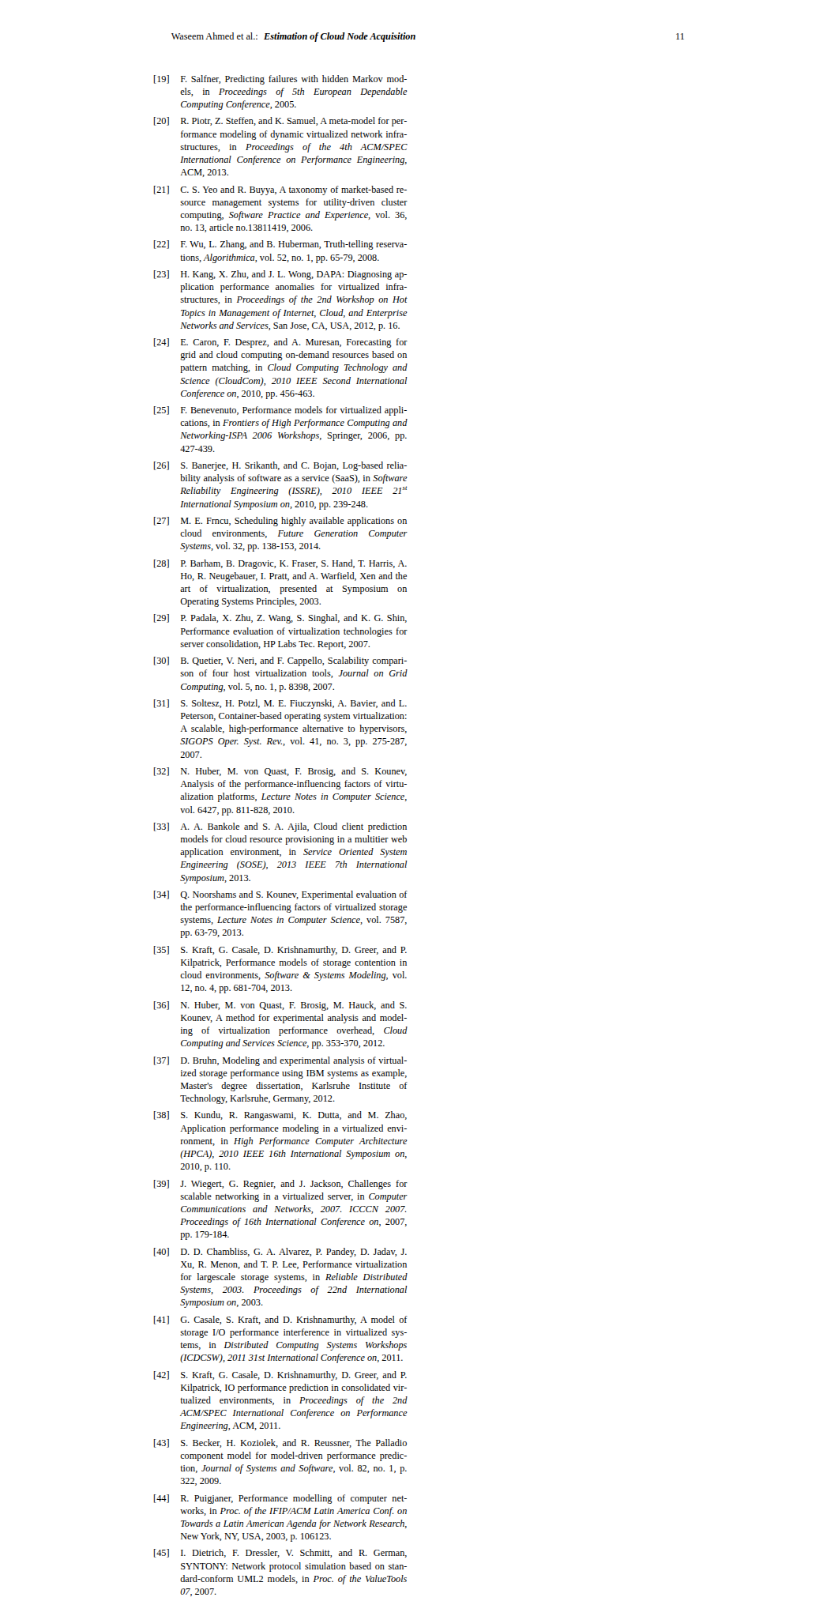Waseem Ahmed et al.: Estimation of Cloud Node Acquisition 11
[19] F. Salfner, Predicting failures with hidden Markov models, in Proceedings of 5th European Dependable Computing Conference, 2005.
[20] R. Piotr, Z. Steffen, and K. Samuel, A meta-model for performance modeling of dynamic virtualized network infrastructures, in Proceedings of the 4th ACM/SPEC International Conference on Performance Engineering, ACM, 2013.
[21] C. S. Yeo and R. Buyya, A taxonomy of market-based resource management systems for utility-driven cluster computing, Software Practice and Experience, vol. 36, no. 13, article no.13811419, 2006.
[22] F. Wu, L. Zhang, and B. Huberman, Truth-telling reservations, Algorithmica, vol. 52, no. 1, pp. 65-79, 2008.
[23] H. Kang, X. Zhu, and J. L. Wong, DAPA: Diagnosing application performance anomalies for virtualized infrastructures, in Proceedings of the 2nd Workshop on Hot Topics in Management of Internet, Cloud, and Enterprise Networks and Services, San Jose, CA, USA, 2012, p. 16.
[24] E. Caron, F. Desprez, and A. Muresan, Forecasting for grid and cloud computing on-demand resources based on pattern matching, in Cloud Computing Technology and Science (CloudCom), 2010 IEEE Second International Conference on, 2010, pp. 456-463.
[25] F. Benevenuto, Performance models for virtualized applications, in Frontiers of High Performance Computing and Networking-ISPA 2006 Workshops, Springer, 2006, pp. 427-439.
[26] S. Banerjee, H. Srikanth, and C. Bojan, Log-based reliability analysis of software as a service (SaaS), in Software Reliability Engineering (ISSRE), 2010 IEEE 21st International Symposium on, 2010, pp. 239-248.
[27] M. E. Frncu, Scheduling highly available applications on cloud environments, Future Generation Computer Systems, vol. 32, pp. 138-153, 2014.
[28] P. Barham, B. Dragovic, K. Fraser, S. Hand, T. Harris, A. Ho, R. Neugebauer, I. Pratt, and A. Warfield, Xen and the art of virtualization, presented at Symposium on Operating Systems Principles, 2003.
[29] P. Padala, X. Zhu, Z. Wang, S. Singhal, and K. G. Shin, Performance evaluation of virtualization technologies for server consolidation, HP Labs Tec. Report, 2007.
[30] B. Quetier, V. Neri, and F. Cappello, Scalability comparison of four host virtualization tools, Journal on Grid Computing, vol. 5, no. 1, p. 8398, 2007.
[31] S. Soltesz, H. Potzl, M. E. Fiuczynski, A. Bavier, and L. Peterson, Container-based operating system virtualization: A scalable, high-performance alternative to hypervisors, SIGOPS Oper. Syst. Rev., vol. 41, no. 3, pp. 275-287, 2007.
[32] N. Huber, M. von Quast, F. Brosig, and S. Kounev, Analysis of the performance-influencing factors of virtualization platforms, Lecture Notes in Computer Science, vol. 6427, pp. 811-828, 2010.
[33] A. A. Bankole and S. A. Ajila, Cloud client prediction models for cloud resource provisioning in a multitier web application environment, in Service Oriented System Engineering (SOSE), 2013 IEEE 7th International Symposium, 2013.
[34] Q. Noorshams and S. Kounev, Experimental evaluation of the performance-influencing factors of virtualized storage systems, Lecture Notes in Computer Science, vol. 7587, pp. 63-79, 2013.
[35] S. Kraft, G. Casale, D. Krishnamurthy, D. Greer, and P. Kilpatrick, Performance models of storage contention in cloud environments, Software & Systems Modeling, vol. 12, no. 4, pp. 681-704, 2013.
[36] N. Huber, M. von Quast, F. Brosig, M. Hauck, and S. Kounev, A method for experimental analysis and modeling of virtualization performance overhead, Cloud Computing and Services Science, pp. 353-370, 2012.
[37] D. Bruhn, Modeling and experimental analysis of virtualized storage performance using IBM systems as example, Master's degree dissertation, Karlsruhe Institute of Technology, Karlsruhe, Germany, 2012.
[38] S. Kundu, R. Rangaswami, K. Dutta, and M. Zhao, Application performance modeling in a virtualized environment, in High Performance Computer Architecture (HPCA), 2010 IEEE 16th International Symposium on, 2010, p. 110.
[39] J. Wiegert, G. Regnier, and J. Jackson, Challenges for scalable networking in a virtualized server, in Computer Communications and Networks, 2007. ICCCN 2007. Proceedings of 16th International Conference on, 2007, pp. 179-184.
[40] D. D. Chambliss, G. A. Alvarez, P. Pandey, D. Jadav, J. Xu, R. Menon, and T. P. Lee, Performance virtualization for largescale storage systems, in Reliable Distributed Systems, 2003. Proceedings of 22nd International Symposium on, 2003.
[41] G. Casale, S. Kraft, and D. Krishnamurthy, A model of storage I/O performance interference in virtualized systems, in Distributed Computing Systems Workshops (ICDCSW), 2011 31st International Conference on, 2011.
[42] S. Kraft, G. Casale, D. Krishnamurthy, D. Greer, and P. Kilpatrick, IO performance prediction in consolidated virtualized environments, in Proceedings of the 2nd ACM/SPEC International Conference on Performance Engineering, ACM, 2011.
[43] S. Becker, H. Koziolek, and R. Reussner, The Palladio component model for model-driven performance prediction, Journal of Systems and Software, vol. 82, no. 1, p. 322, 2009.
[44] R. Puigjaner, Performance modelling of computer networks, in Proc. of the IFIP/ACM Latin America Conf. on Towards a Latin American Agenda for Network Research, New York, NY, USA, 2003, p. 106123.
[45] I. Dietrich, F. Dressler, V. Schmitt, and R. German, SYNTONY: Network protocol simulation based on standard-conform UML2 models, in Proc. of the ValueTools 07, 2007.